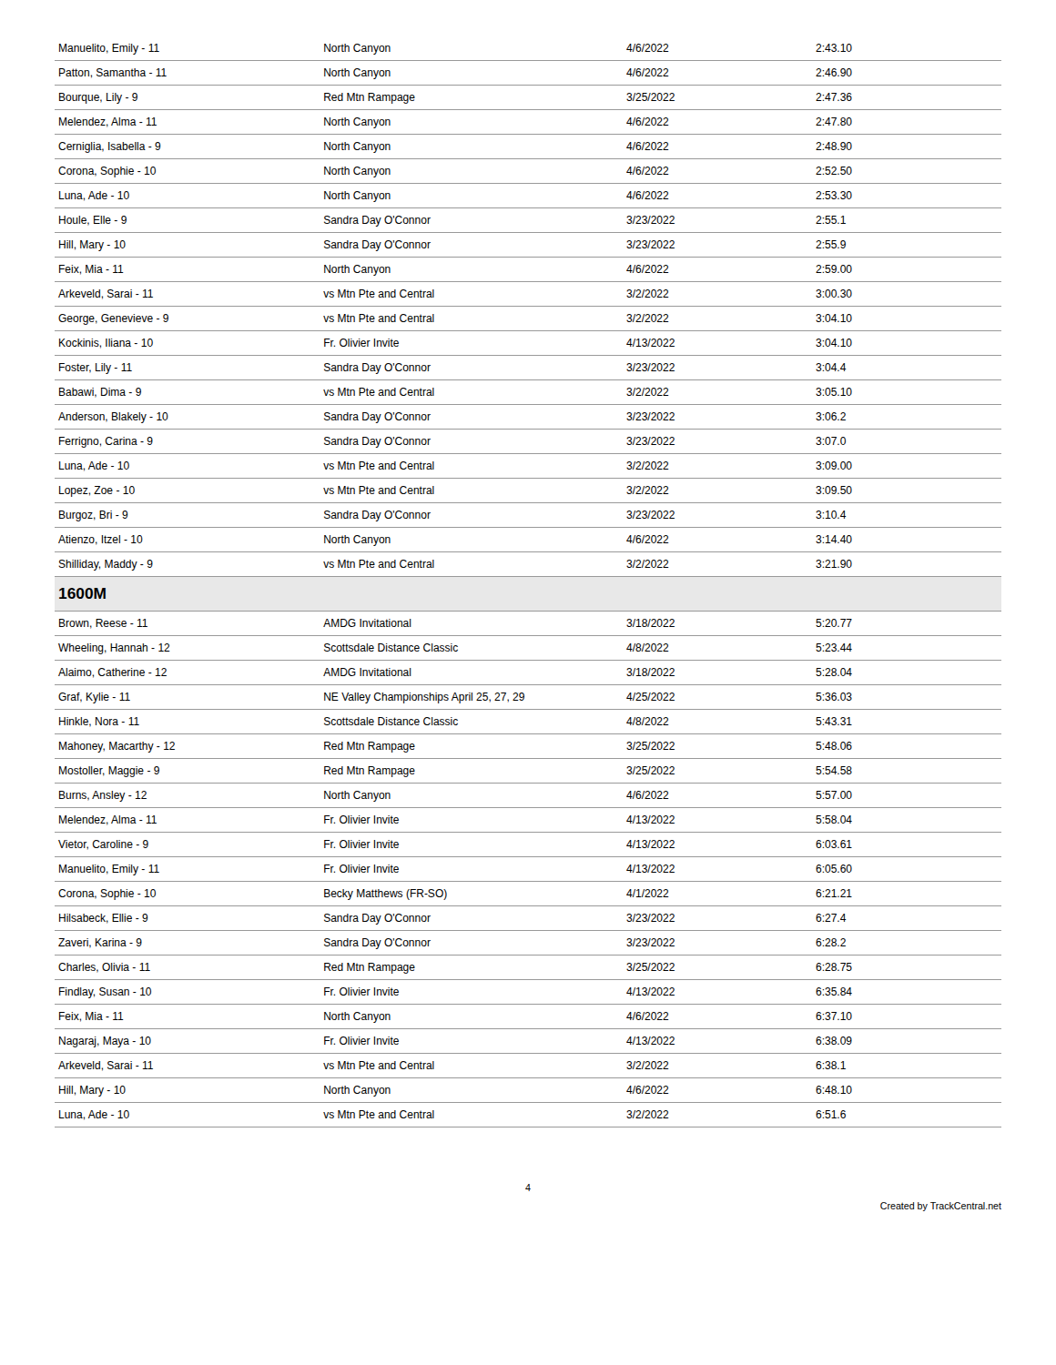| Manuelito, Emily - 11 | North Canyon | 4/6/2022 | 2:43.10 |
| Patton, Samantha - 11 | North Canyon | 4/6/2022 | 2:46.90 |
| Bourque, Lily - 9 | Red Mtn Rampage | 3/25/2022 | 2:47.36 |
| Melendez, Alma - 11 | North Canyon | 4/6/2022 | 2:47.80 |
| Cerniglia, Isabella - 9 | North Canyon | 4/6/2022 | 2:48.90 |
| Corona, Sophie - 10 | North Canyon | 4/6/2022 | 2:52.50 |
| Luna, Ade - 10 | North Canyon | 4/6/2022 | 2:53.30 |
| Houle, Elle - 9 | Sandra Day O'Connor | 3/23/2022 | 2:55.1 |
| Hill, Mary - 10 | Sandra Day O'Connor | 3/23/2022 | 2:55.9 |
| Feix, Mia - 11 | North Canyon | 4/6/2022 | 2:59.00 |
| Arkeveld, Sarai - 11 | vs Mtn Pte and Central | 3/2/2022 | 3:00.30 |
| George, Genevieve - 9 | vs Mtn Pte and Central | 3/2/2022 | 3:04.10 |
| Kockinis, Iliana - 10 | Fr. Olivier Invite | 4/13/2022 | 3:04.10 |
| Foster, Lily - 11 | Sandra Day O'Connor | 3/23/2022 | 3:04.4 |
| Babawi, Dima - 9 | vs Mtn Pte and Central | 3/2/2022 | 3:05.10 |
| Anderson, Blakely - 10 | Sandra Day O'Connor | 3/23/2022 | 3:06.2 |
| Ferrigno, Carina - 9 | Sandra Day O'Connor | 3/23/2022 | 3:07.0 |
| Luna, Ade - 10 | vs Mtn Pte and Central | 3/2/2022 | 3:09.00 |
| Lopez, Zoe - 10 | vs Mtn Pte and Central | 3/2/2022 | 3:09.50 |
| Burgoz, Bri - 9 | Sandra Day O'Connor | 3/23/2022 | 3:10.4 |
| Atienzo, Itzel - 10 | North Canyon | 4/6/2022 | 3:14.40 |
| Shilliday, Maddy - 9 | vs Mtn Pte and Central | 3/2/2022 | 3:21.90 |
| 1600M |
| Brown, Reese - 11 | AMDG Invitational | 3/18/2022 | 5:20.77 |
| Wheeling, Hannah - 12 | Scottsdale Distance Classic | 4/8/2022 | 5:23.44 |
| Alaimo, Catherine - 12 | AMDG Invitational | 3/18/2022 | 5:28.04 |
| Graf, Kylie - 11 | NE Valley Championships April 25, 27, 29 | 4/25/2022 | 5:36.03 |
| Hinkle, Nora - 11 | Scottsdale Distance Classic | 4/8/2022 | 5:43.31 |
| Mahoney, Macarthy - 12 | Red Mtn Rampage | 3/25/2022 | 5:48.06 |
| Mostoller, Maggie - 9 | Red Mtn Rampage | 3/25/2022 | 5:54.58 |
| Burns, Ansley - 12 | North Canyon | 4/6/2022 | 5:57.00 |
| Melendez, Alma - 11 | Fr. Olivier Invite | 4/13/2022 | 5:58.04 |
| Vietor, Caroline - 9 | Fr. Olivier Invite | 4/13/2022 | 6:03.61 |
| Manuelito, Emily - 11 | Fr. Olivier Invite | 4/13/2022 | 6:05.60 |
| Corona, Sophie - 10 | Becky Matthews (FR-SO) | 4/1/2022 | 6:21.21 |
| Hilsabeck, Ellie - 9 | Sandra Day O'Connor | 3/23/2022 | 6:27.4 |
| Zaveri, Karina - 9 | Sandra Day O'Connor | 3/23/2022 | 6:28.2 |
| Charles, Olivia - 11 | Red Mtn Rampage | 3/25/2022 | 6:28.75 |
| Findlay, Susan - 10 | Fr. Olivier Invite | 4/13/2022 | 6:35.84 |
| Feix, Mia - 11 | North Canyon | 4/6/2022 | 6:37.10 |
| Nagaraj, Maya - 10 | Fr. Olivier Invite | 4/13/2022 | 6:38.09 |
| Arkeveld, Sarai - 11 | vs Mtn Pte and Central | 3/2/2022 | 6:38.1 |
| Hill, Mary - 10 | North Canyon | 4/6/2022 | 6:48.10 |
| Luna, Ade - 10 | vs Mtn Pte and Central | 3/2/2022 | 6:51.6 |
4
Created by TrackCentral.net